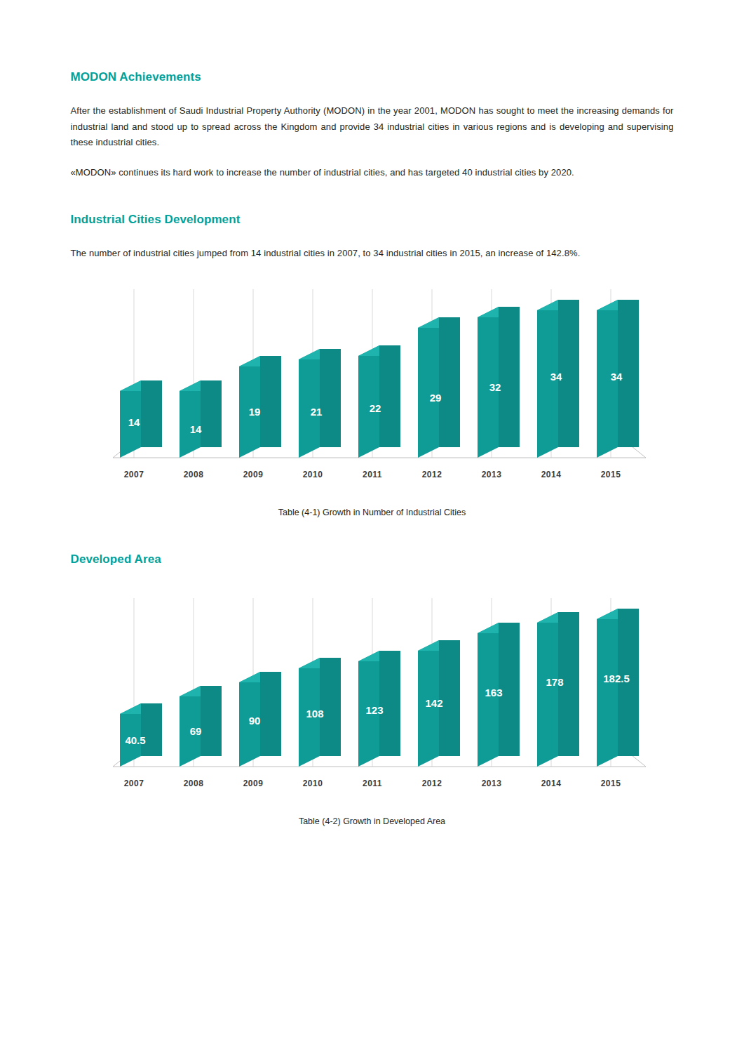MODON Achievements
After the establishment of Saudi Industrial Property Authority (MODON) in the year 2001, MODON has sought to meet the increasing demands for industrial land and stood up to spread across the Kingdom and provide 34 industrial cities in various regions and is developing and supervising these industrial cities.
«MODON» continues its hard work to increase the number of industrial cities, and has targeted 40 industrial cities by 2020.
Industrial Cities Development
The number of industrial cities jumped from 14 industrial cities in 2007, to 34 industrial cities in 2015, an increase of 142.8%.
14 14 19 21 22 29 32 34 34 2007 2008 2009 2010 2011 2012 2013 2014 2015
Table (4-1) Growth in Number of Industrial Cities
Developed Area
40.5 69 90 108 123 142 163 178 182.5 2007 2008 2009 2010 2011 2012 2013 2014 2015
Table (4-2) Growth in Developed Area